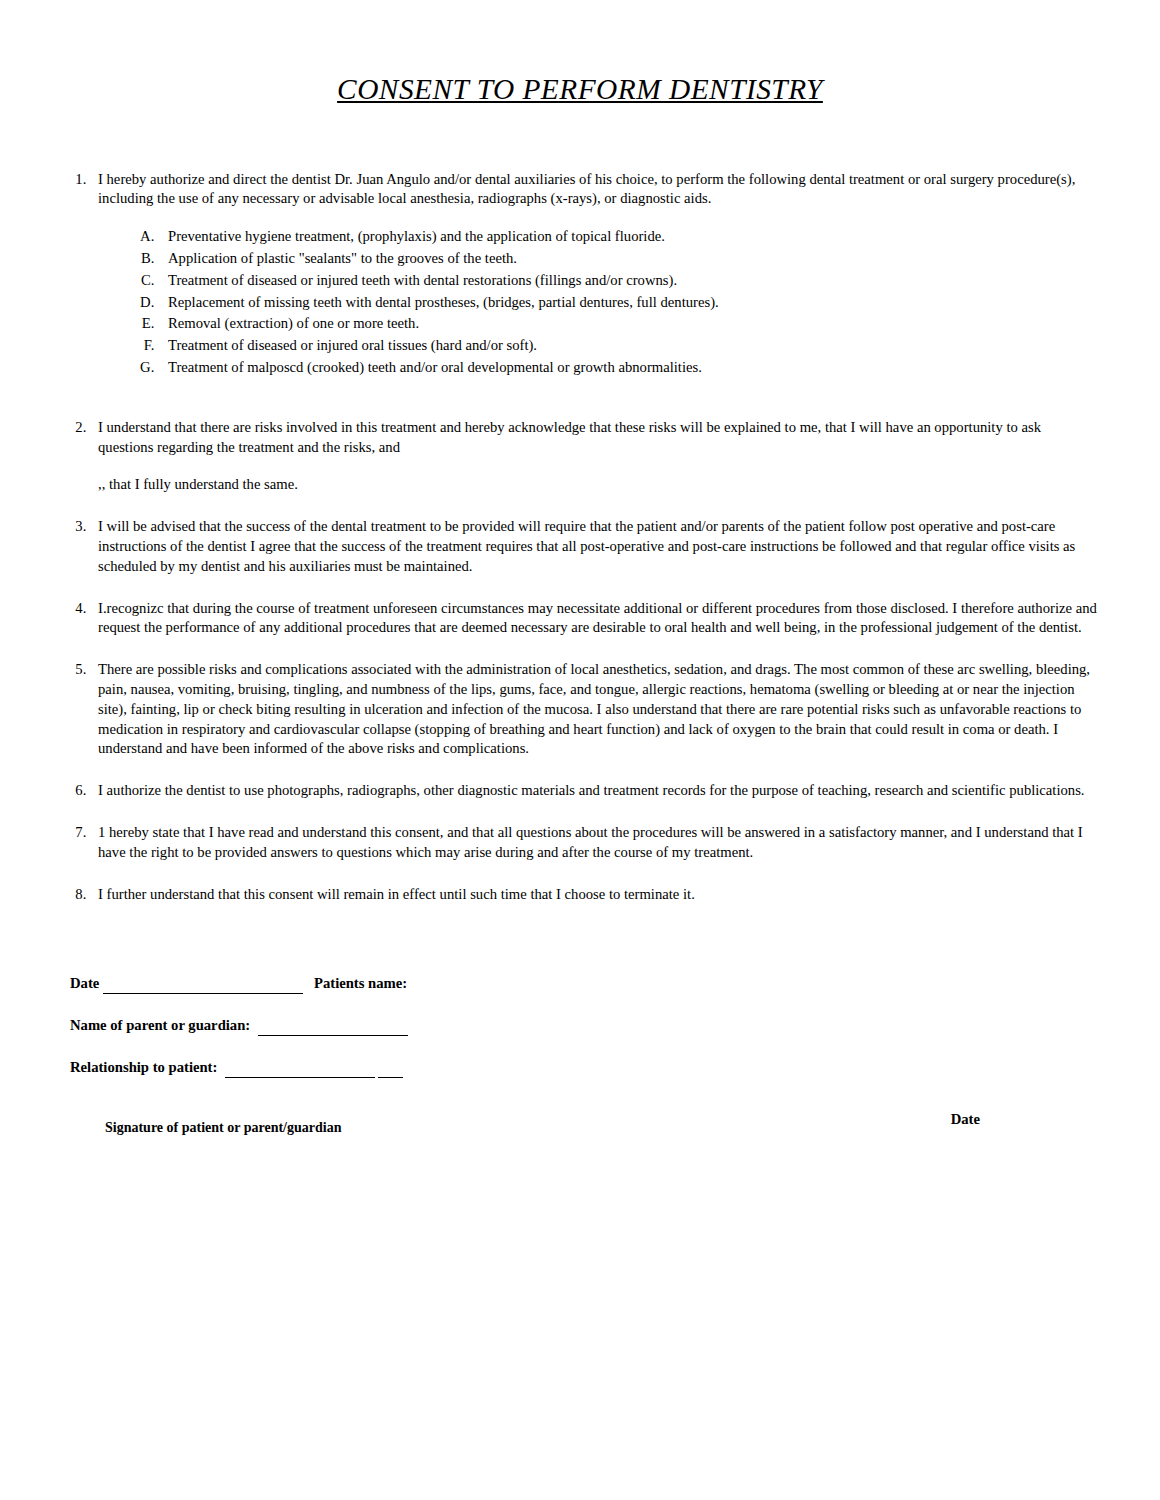CONSENT TO PERFORM DENTISTRY
I hereby authorize and direct the dentist Dr. Juan Angulo and/or dental auxiliaries of his choice, to perform the following dental treatment or oral surgery procedure(s), including the use of any necessary or advisable local anesthesia, radiographs (x-rays), or diagnostic aids.
Preventative hygiene treatment, (prophylaxis) and the application of topical fluoride.
Application of plastic "sealants" to the grooves of the teeth.
Treatment of diseased or injured teeth with dental restorations (fillings and/or crowns).
Replacement of missing teeth with dental prostheses, (bridges, partial dentures, full dentures).
Removal (extraction) of one or more teeth.
Treatment of diseased or injured oral tissues (hard and/or soft).
Treatment of malposcd (crooked) teeth and/or oral developmental or growth abnormalities.
I understand that there are risks involved in this treatment and hereby acknowledge that these risks will be explained to me, that I will have an opportunity to ask questions regarding the treatment and the risks, and
,, that I fully understand the same.
I will be advised that the success of the dental treatment to be provided will require that the patient and/or parents of the patient follow post operative and post-care instructions of the dentist I agree that the success of the treatment requires that all post-operative and post-care instructions be followed and that regular office visits as scheduled by my dentist and his auxiliaries must be maintained.
I.recognizc that during the course of treatment unforeseen circumstances may necessitate additional or different procedures from those disclosed. I therefore authorize and request the performance of any additional procedures that are deemed necessary are desirable to oral health and well being, in the professional judgement of the dentist.
There are possible risks and complications associated with the administration of local anesthetics, sedation, and drags. The most common of these arc swelling, bleeding, pain, nausea, vomiting, bruising, tingling, and numbness of the lips, gums, face, and tongue, allergic reactions, hematoma (swelling or bleeding at or near the injection site), fainting, lip or check biting resulting in ulceration and infection of the mucosa. I also understand that there are rare potential risks such as unfavorable reactions to medication in respiratory and cardiovascular collapse (stopping of breathing and heart function) and lack of oxygen to the brain that could result in coma or death. I understand and have been informed of the above risks and complications.
I authorize the dentist to use photographs, radiographs, other diagnostic materials and treatment records for the purpose of teaching, research and scientific publications.
1 hereby state that I have read and understand this consent, and that all questions about the procedures will be answered in a satisfactory manner, and I understand that I have the right to be provided answers to questions which may arise during and after the course of my treatment.
I further understand that this consent will remain in effect until such time that I choose to terminate it.
Date Patients name:
Name of parent or guardian:
Relationship to patient:
Signature of patient or parent/guardian Date